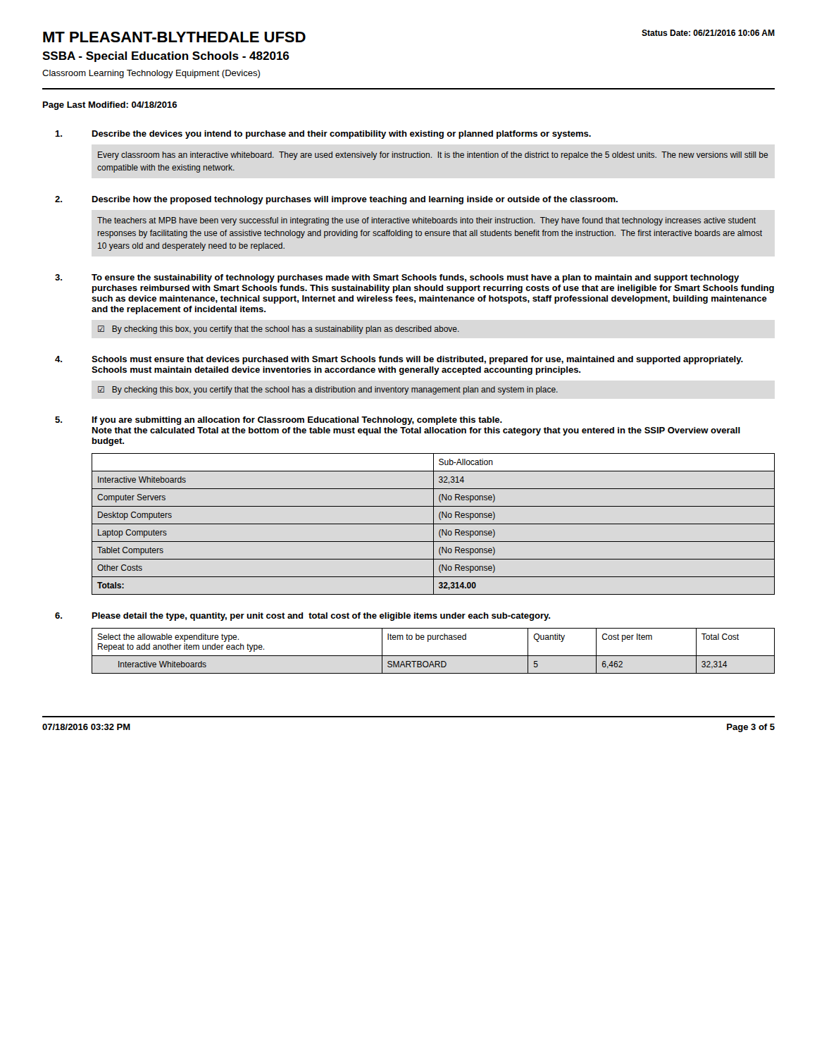Status Date: 06/21/2016 10:06 AM
MT PLEASANT-BLYTHEDALE UFSD
SSBA - Special Education Schools - 482016
Classroom Learning Technology Equipment (Devices)
Page Last Modified: 04/18/2016
Describe the devices you intend to purchase and their compatibility with existing or planned platforms or systems.
Every classroom has an interactive whiteboard. They are used extensively for instruction. It is the intention of the district to repalce the 5 oldest units. The new versions will still be compatible with the existing network.
Describe how the proposed technology purchases will improve teaching and learning inside or outside of the classroom.
The teachers at MPB have been very successful in integrating the use of interactive whiteboards into their instruction. They have found that technology increases active student responses by facilitating the use of assistive technology and providing for scaffolding to ensure that all students benefit from the instruction. The first interactive boards are almost 10 years old and desperately need to be replaced.
To ensure the sustainability of technology purchases made with Smart Schools funds, schools must have a plan to maintain and support technology purchases reimbursed with Smart Schools funds. This sustainability plan should support recurring costs of use that are ineligible for Smart Schools funding such as device maintenance, technical support, Internet and wireless fees, maintenance of hotspots, staff professional development, building maintenance and the replacement of incidental items.
☑By checking this box, you certify that the school has a sustainability plan as described above.
Schools must ensure that devices purchased with Smart Schools funds will be distributed, prepared for use, maintained and supported appropriately. Schools must maintain detailed device inventories in accordance with generally accepted accounting principles.
☑By checking this box, you certify that the school has a distribution and inventory management plan and system in place.
If you are submitting an allocation for Classroom Educational Technology, complete this table.
Note that the calculated Total at the bottom of the table must equal the Total allocation for this category that you entered in the SSIP Overview overall budget.
| | Sub-Allocation |
| Interactive Whiteboards | 32,314 |
| Computer Servers | (No Response) |
| Desktop Computers | (No Response) |
| Laptop Computers | (No Response) |
| Tablet Computers | (No Response) |
| Other Costs | (No Response) |
| Totals: | 32,314.00 |
Please detail the type, quantity, per unit cost and total cost of the eligible items under each sub-category.
| Select the allowable expenditure type. Repeat to add another item under each type. | Item to be purchased | Quantity | Cost per Item | Total Cost |
| --- | --- | --- | --- | --- |
| Interactive Whiteboards | SMARTBOARD | 5 | 6,462 | 32,314 |
07/18/2016 03:32 PM Page 3 of 5